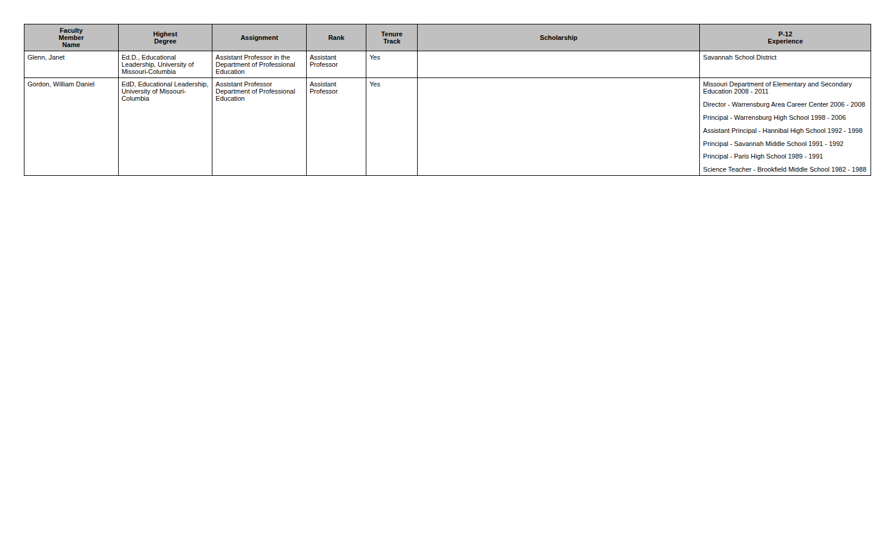| Faculty Member Name | Highest Degree | Assignment | Rank | Tenure Track | Scholarship | P-12 Experience |
| --- | --- | --- | --- | --- | --- | --- |
| Glenn, Janet | Ed.D., Educational Leadership, University of Missouri-Columbia | Assistant Professor in the Department of Professional Education | Assistant Professor | Yes | | Savannah School District |
| Gordon, William Daniel | EdD, Educational Leadership, University of Missouri-Columbia | Assistant Professor Department of Professional Education | Assistant Professor | Yes | | Missouri Department of Elementary and Secondary Education 2008 - 2011 Director - Warrensburg Area Career Center 2006 - 2008 Principal - Warrensburg High School 1998 - 2006 Assistant Principal - Hannibal High School 1992 - 1998 Principal - Savannah Middle School 1991 - 1992 Principal - Paris High School 1989 - 1991 Science Teacher - Brookfield Middle School 1982 - 1988 |